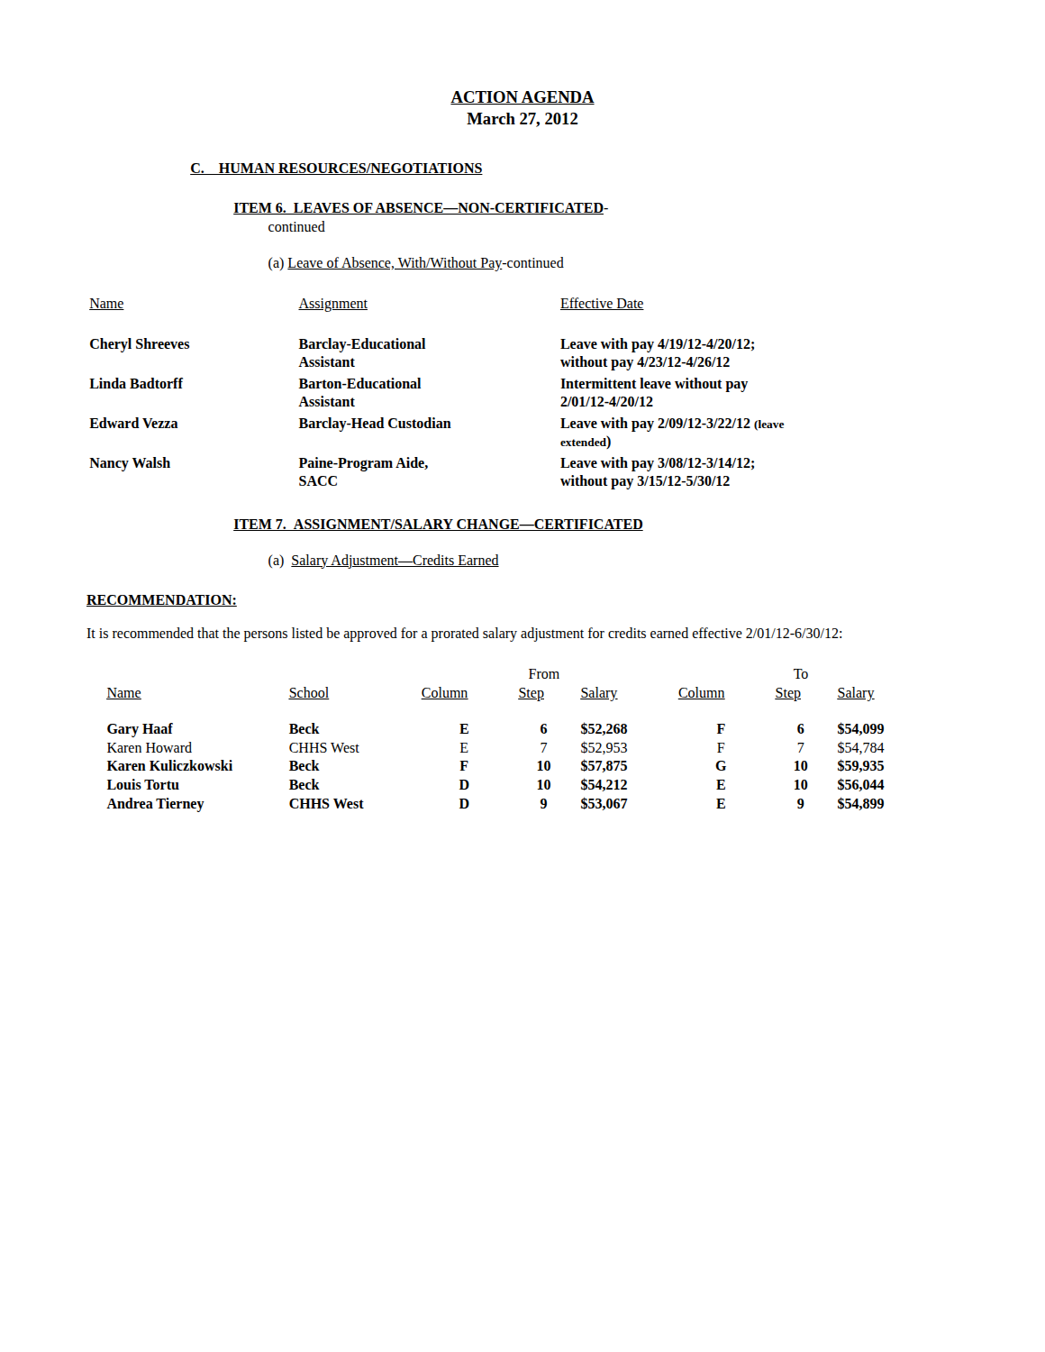ACTION AGENDA
March 27, 2012
C. HUMAN RESOURCES/NEGOTIATIONS
ITEM 6. LEAVES OF ABSENCE—NON-CERTIFICATED-
continued
(a) Leave of Absence, With/Without Pay-continued
| Name | Assignment | Effective Date |
| Cheryl Shreeves | Barclay-Educational Assistant | Leave with pay 4/19/12-4/20/12; without pay 4/23/12-4/26/12 |
| Linda Badtorff | Barton-Educational Assistant | Intermittent leave without pay 2/01/12-4/20/12 |
| Edward Vezza | Barclay-Head Custodian | Leave with pay 2/09/12-3/22/12 (leave extended ) |
| Nancy Walsh | Paine-Program Aide, SACC | Leave with pay 3/08/12-3/14/12; without pay 3/15/12-5/30/12 |
ITEM 7. ASSIGNMENT/SALARY CHANGE—CERTIFICATED
(a) Salary Adjustment—Credits Earned
RECOMMENDATION:
It is recommended that the persons listed be approved for a prorated salary adjustment for credits earned effective 2/01/12-6/30/12:
| | | From | To |
| --- | --- | --- | --- |
| Name | School | Column | Step | Salary | Column | Step | Salary |
| Gary Haaf | Beck | E | 6 | $52,268 | F | 6 | $54,099 |
| Karen Howard | CHHS West | E | 7 | $52,953 | F | 7 | $54,784 |
| Karen Kuliczkowski | Beck | F | 10 | $57,875 | G | 10 | $59,935 |
| Louis Tortu | Beck | D | 10 | $54,212 | E | 10 | $56,044 |
| Andrea Tierney | CHHS West | D | 9 | $53,067 | E | 9 | $54,899 |